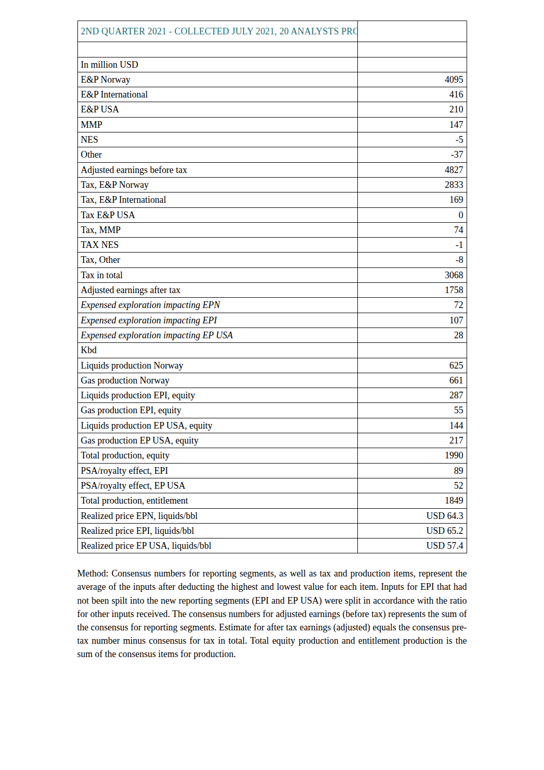| 2ND QUARTER 2021 - COLLECTED JULY 2021, 20 ANALYSTS PROVIDED INPUT | |
| In million USD | |
| E&P Norway | 4095 |
| E&P International | 416 |
| E&P USA | 210 |
| MMP | 147 |
| NES | -5 |
| Other | -37 |
| Adjusted earnings before tax | 4827 |
| Tax, E&P Norway | 2833 |
| Tax, E&P International | 169 |
| Tax E&P USA | 0 |
| Tax, MMP | 74 |
| TAX NES | -1 |
| Tax, Other | -8 |
| Tax in total | 3068 |
| Adjusted earnings after tax | 1758 |
| Expensed exploration impacting EPN | 72 |
| Expensed exploration impacting EPI | 107 |
| Expensed exploration impacting EP USA | 28 |
| Kbd | |
| Liquids production Norway | 625 |
| Gas production Norway | 661 |
| Liquids production EPI, equity | 287 |
| Gas production EPI, equity | 55 |
| Liquids production EP USA, equity | 144 |
| Gas production EP USA, equity | 217 |
| Total production, equity | 1990 |
| PSA/royalty effect, EPI | 89 |
| PSA/royalty effect, EP USA | 52 |
| Total production, entitlement | 1849 |
| Realized price EPN, liquids/bbl | USD 64.3 |
| Realized price EPI, liquids/bbl | USD 65.2 |
| Realized price EP USA, liquids/bbl | USD 57.4 |
Method: Consensus numbers for reporting segments, as well as tax and production items, represent the average of the inputs after deducting the highest and lowest value for each item. Inputs for EPI that had not been spilt into the new reporting segments (EPI and EP USA) were split in accordance with the ratio for other inputs received. The consensus numbers for adjusted earnings (before tax) represents the sum of the consensus for reporting segments. Estimate for after tax earnings (adjusted) equals the consensus pre-tax number minus consensus for tax in total. Total equity production and entitlement production is the sum of the consensus items for production.